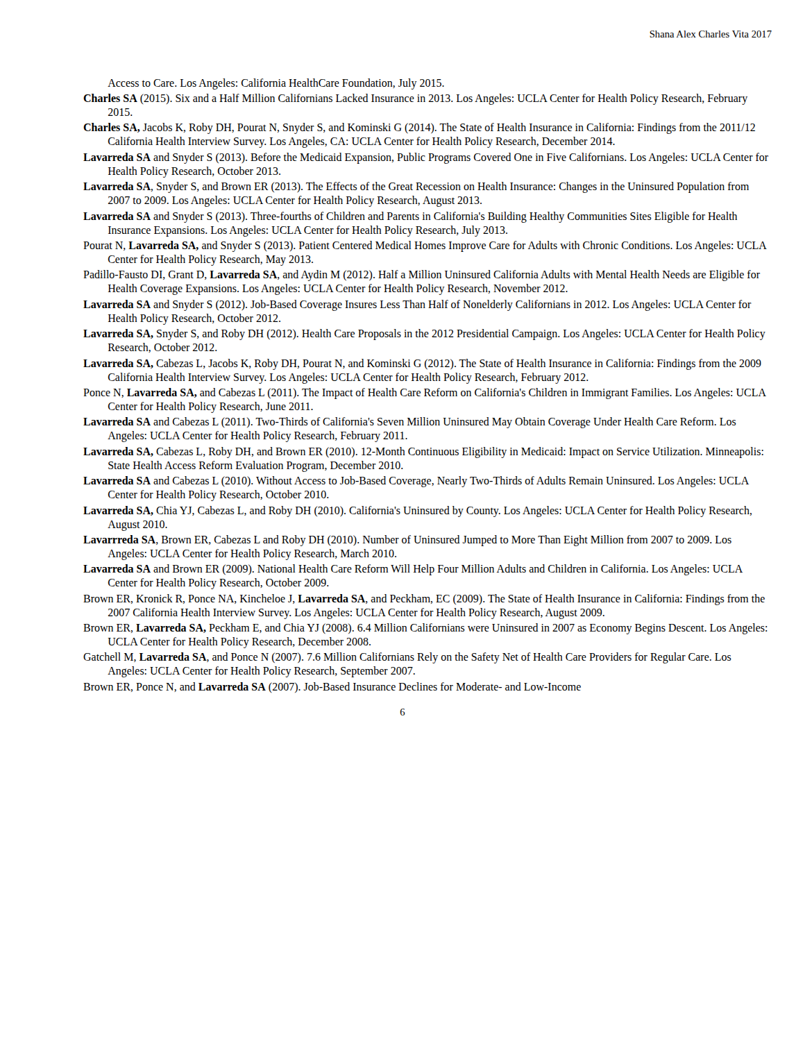Shana Alex Charles Vita 2017
Access to Care. Los Angeles: California HealthCare Foundation, July 2015.
Charles SA (2015). Six and a Half Million Californians Lacked Insurance in 2013. Los Angeles: UCLA Center for Health Policy Research, February 2015.
Charles SA, Jacobs K, Roby DH, Pourat N, Snyder S, and Kominski G (2014). The State of Health Insurance in California: Findings from the 2011/12 California Health Interview Survey. Los Angeles, CA: UCLA Center for Health Policy Research, December 2014.
Lavarreda SA and Snyder S (2013). Before the Medicaid Expansion, Public Programs Covered One in Five Californians. Los Angeles: UCLA Center for Health Policy Research, October 2013.
Lavarreda SA, Snyder S, and Brown ER (2013). The Effects of the Great Recession on Health Insurance: Changes in the Uninsured Population from 2007 to 2009. Los Angeles: UCLA Center for Health Policy Research, August 2013.
Lavarreda SA and Snyder S (2013). Three-fourths of Children and Parents in California's Building Healthy Communities Sites Eligible for Health Insurance Expansions. Los Angeles: UCLA Center for Health Policy Research, July 2013.
Pourat N, Lavarreda SA, and Snyder S (2013). Patient Centered Medical Homes Improve Care for Adults with Chronic Conditions. Los Angeles: UCLA Center for Health Policy Research, May 2013.
Padillo-Fausto DI, Grant D, Lavarreda SA, and Aydin M (2012). Half a Million Uninsured California Adults with Mental Health Needs are Eligible for Health Coverage Expansions. Los Angeles: UCLA Center for Health Policy Research, November 2012.
Lavarreda SA and Snyder S (2012). Job-Based Coverage Insures Less Than Half of Nonelderly Californians in 2012. Los Angeles: UCLA Center for Health Policy Research, October 2012.
Lavarreda SA, Snyder S, and Roby DH (2012). Health Care Proposals in the 2012 Presidential Campaign. Los Angeles: UCLA Center for Health Policy Research, October 2012.
Lavarreda SA, Cabezas L, Jacobs K, Roby DH, Pourat N, and Kominski G (2012). The State of Health Insurance in California: Findings from the 2009 California Health Interview Survey. Los Angeles: UCLA Center for Health Policy Research, February 2012.
Ponce N, Lavarreda SA, and Cabezas L (2011). The Impact of Health Care Reform on California's Children in Immigrant Families. Los Angeles: UCLA Center for Health Policy Research, June 2011.
Lavarreda SA and Cabezas L (2011). Two-Thirds of California's Seven Million Uninsured May Obtain Coverage Under Health Care Reform. Los Angeles: UCLA Center for Health Policy Research, February 2011.
Lavarreda SA, Cabezas L, Roby DH, and Brown ER (2010). 12-Month Continuous Eligibility in Medicaid: Impact on Service Utilization. Minneapolis: State Health Access Reform Evaluation Program, December 2010.
Lavarreda SA and Cabezas L (2010). Without Access to Job-Based Coverage, Nearly Two-Thirds of Adults Remain Uninsured. Los Angeles: UCLA Center for Health Policy Research, October 2010.
Lavarreda SA, Chia YJ, Cabezas L, and Roby DH (2010). California's Uninsured by County. Los Angeles: UCLA Center for Health Policy Research, August 2010.
Lavarrreda SA, Brown ER, Cabezas L and Roby DH (2010). Number of Uninsured Jumped to More Than Eight Million from 2007 to 2009. Los Angeles: UCLA Center for Health Policy Research, March 2010.
Lavarreda SA and Brown ER (2009). National Health Care Reform Will Help Four Million Adults and Children in California. Los Angeles: UCLA Center for Health Policy Research, October 2009.
Brown ER, Kronick R, Ponce NA, Kincheloe J, Lavarreda SA, and Peckham, EC (2009). The State of Health Insurance in California: Findings from the 2007 California Health Interview Survey. Los Angeles: UCLA Center for Health Policy Research, August 2009.
Brown ER, Lavarreda SA, Peckham E, and Chia YJ (2008). 6.4 Million Californians were Uninsured in 2007 as Economy Begins Descent. Los Angeles: UCLA Center for Health Policy Research, December 2008.
Gatchell M, Lavarreda SA, and Ponce N (2007). 7.6 Million Californians Rely on the Safety Net of Health Care Providers for Regular Care. Los Angeles: UCLA Center for Health Policy Research, September 2007.
Brown ER, Ponce N, and Lavarreda SA (2007). Job-Based Insurance Declines for Moderate- and Low-Income
6